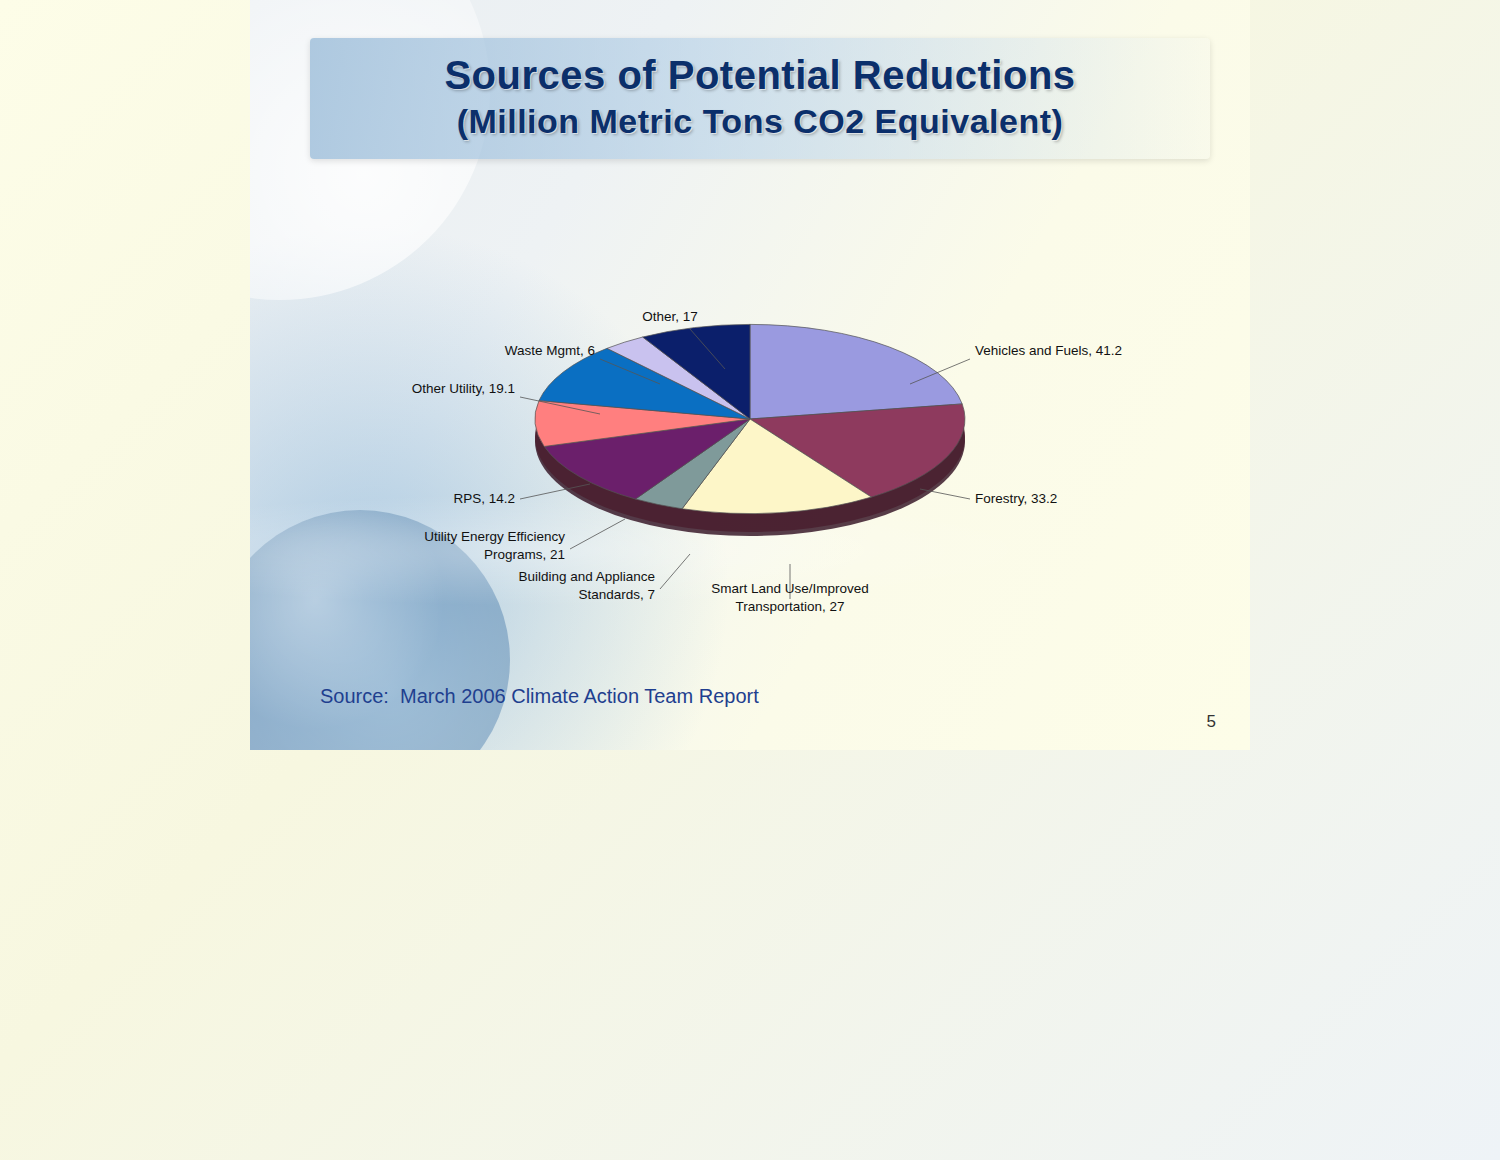Sources of Potential Reductions (Million Metric Tons CO2 Equivalent)
Other, 17 Waste Mgmt, 6 Other Utility, 19.1 RPS, 14.2 Utility Energy Efficiency Programs, 21 Building and Appliance Standards, 7 Smart Land Use/Improved Transportation, 27 Forestry, 33.2 Vehicles and Fuels, 41.2
Source: March 2006 Climate Action Team Report
5